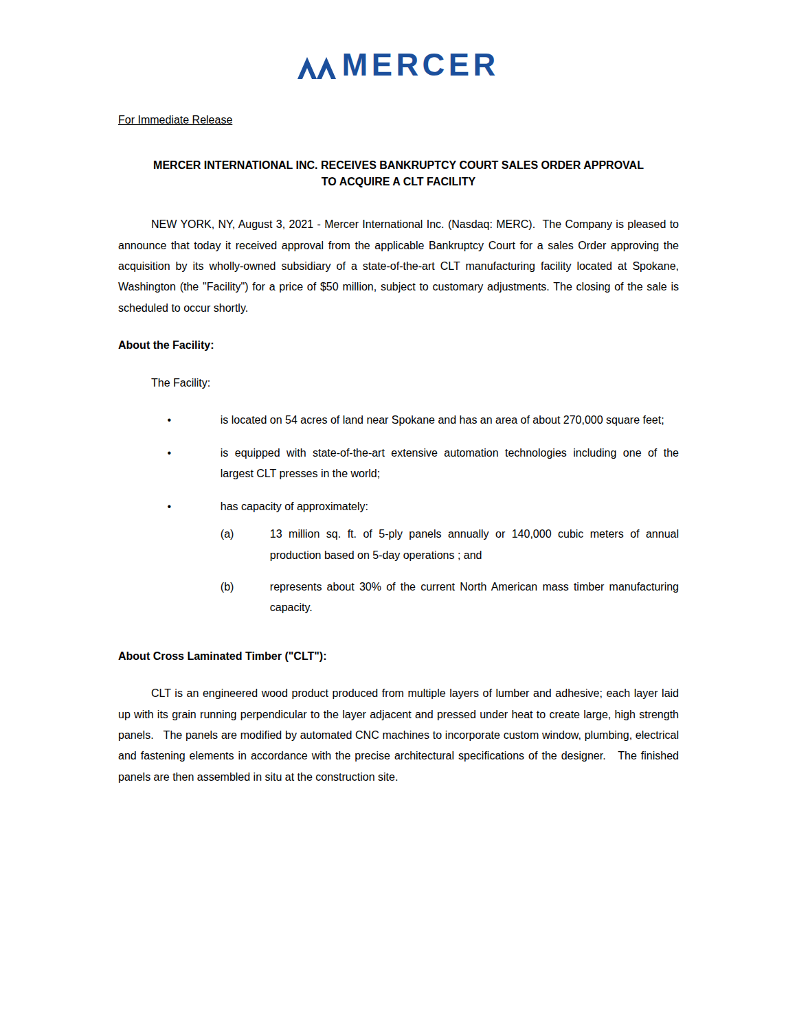MERCER
For Immediate Release
Mercer International Inc. Receives Bankruptcy Court Sales Order Approval
to Acquire a CLT Facility
NEW YORK, NY, August 3, 2021 - Mercer International Inc. (Nasdaq: MERC). The Company is pleased to announce that today it received approval from the applicable Bankruptcy Court for a sales Order approving the acquisition by its wholly-owned subsidiary of a state-of-the-art CLT manufacturing facility located at Spokane, Washington (the "Facility") for a price of $50 million, subject to customary adjustments. The closing of the sale is scheduled to occur shortly.
About the Facility:
The Facility:
is located on 54 acres of land near Spokane and has an area of about 270,000 square feet;
is equipped with state-of-the-art extensive automation technologies including one of the largest CLT presses in the world;
has capacity of approximately:
(a) 13 million sq. ft. of 5-ply panels annually or 140,000 cubic meters of annual production based on 5-day operations ; and
(b) represents about 30% of the current North American mass timber manufacturing capacity.
About Cross Laminated Timber ("CLT"):
CLT is an engineered wood product produced from multiple layers of lumber and adhesive; each layer laid up with its grain running perpendicular to the layer adjacent and pressed under heat to create large, high strength panels. The panels are modified by automated CNC machines to incorporate custom window, plumbing, electrical and fastening elements in accordance with the precise architectural specifications of the designer. The finished panels are then assembled in situ at the construction site.